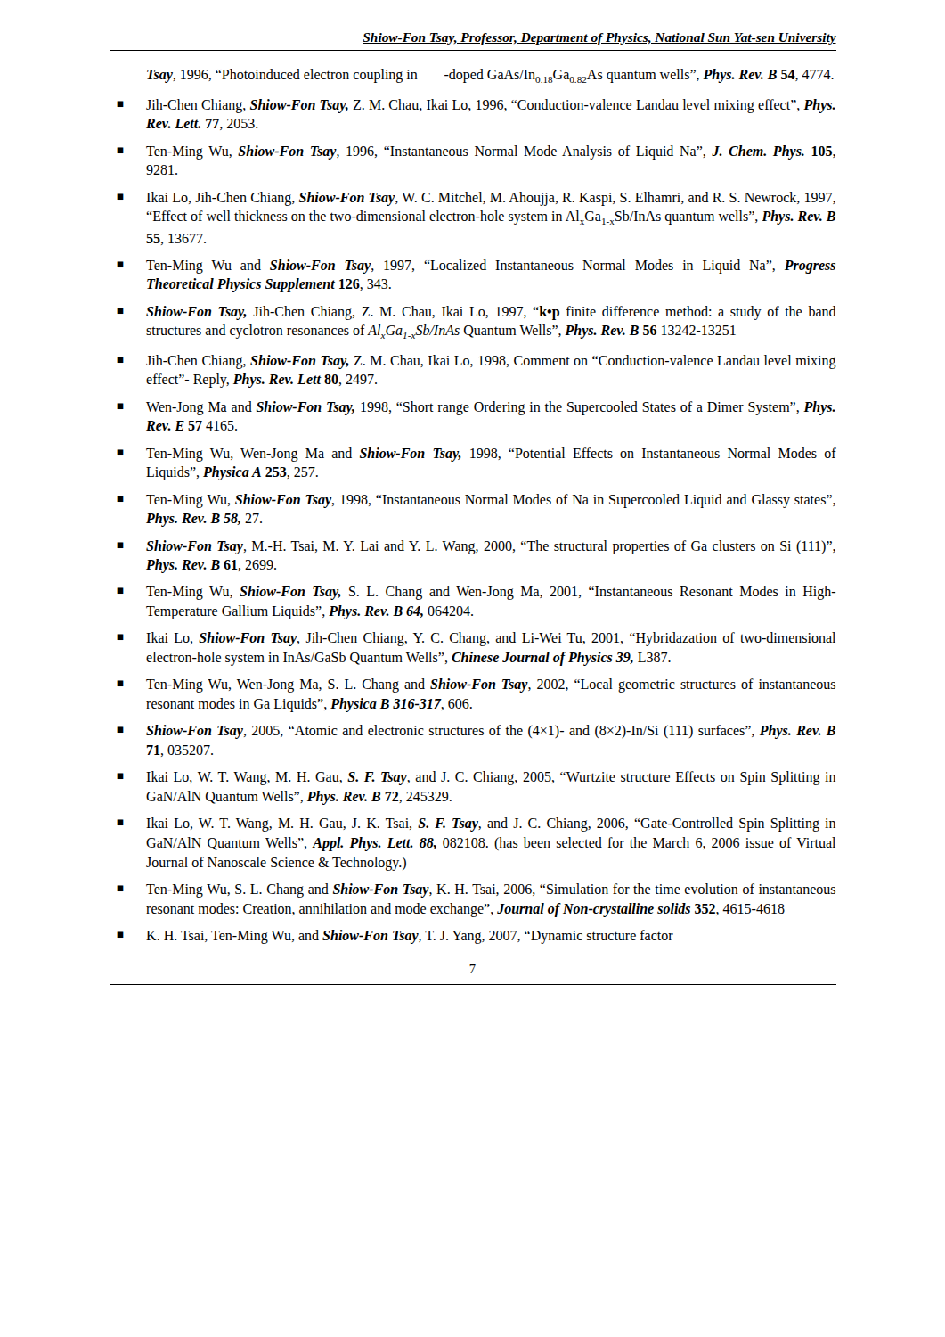Shiow-Fon Tsay, Professor, Department of Physics, National Sun Yat-sen University
Tsay, 1996, “Photoinduced electron coupling in -doped GaAs/In0.18Ga0.82As quantum wells”, Phys. Rev. B 54, 4774.
Jih-Chen Chiang, Shiow-Fon Tsay, Z. M. Chau, Ikai Lo, 1996, “Conduction-valence Landau level mixing effect”, Phys. Rev. Lett. 77, 2053.
Ten-Ming Wu, Shiow-Fon Tsay, 1996, “Instantaneous Normal Mode Analysis of Liquid Na”, J. Chem. Phys. 105, 9281.
Ikai Lo, Jih-Chen Chiang, Shiow-Fon Tsay, W. C. Mitchel, M. Ahoujja, R. Kaspi, S. Elhamri, and R. S. Newrock, 1997, “Effect of well thickness on the two-dimensional electron-hole system in AlxGa1-xSb/InAs quantum wells”, Phys. Rev. B 55, 13677.
Ten-Ming Wu and Shiow-Fon Tsay, 1997, “Localized Instantaneous Normal Modes in Liquid Na”, Progress Theoretical Physics Supplement 126, 343.
Shiow-Fon Tsay, Jih-Chen Chiang, Z. M. Chau, Ikai Lo, 1997, “k•p finite difference method: a study of the band structures and cyclotron resonances of AlxGa1-xSb/InAs Quantum Wells”, Phys. Rev. B 56 13242-13251
Jih-Chen Chiang, Shiow-Fon Tsay, Z. M. Chau, Ikai Lo, 1998, Comment on “Conduction-valence Landau level mixing effect”- Reply, Phys. Rev. Lett 80, 2497.
Wen-Jong Ma and Shiow-Fon Tsay, 1998, “Short range Ordering in the Supercooled States of a Dimer System”, Phys. Rev. E 57 4165.
Ten-Ming Wu, Wen-Jong Ma and Shiow-Fon Tsay, 1998, “Potential Effects on Instantaneous Normal Modes of Liquids”, Physica A 253, 257.
Ten-Ming Wu, Shiow-Fon Tsay, 1998, “Instantaneous Normal Modes of Na in Supercooled Liquid and Glassy states”, Phys. Rev. B 58, 27.
Shiow-Fon Tsay, M.-H. Tsai, M. Y. Lai and Y. L. Wang, 2000, “The structural properties of Ga clusters on Si (111)”, Phys. Rev. B 61, 2699.
Ten-Ming Wu, Shiow-Fon Tsay, S. L. Chang and Wen-Jong Ma, 2001, “Instantaneous Resonant Modes in High-Temperature Gallium Liquids”, Phys. Rev. B 64, 064204.
Ikai Lo, Shiow-Fon Tsay, Jih-Chen Chiang, Y. C. Chang, and Li-Wei Tu, 2001, “Hybridazation of two-dimensional electron-hole system in InAs/GaSb Quantum Wells”, Chinese Journal of Physics 39, L387.
Ten-Ming Wu, Wen-Jong Ma, S. L. Chang and Shiow-Fon Tsay, 2002, “Local geometric structures of instantaneous resonant modes in Ga Liquids”, Physica B 316-317, 606.
Shiow-Fon Tsay, 2005, “Atomic and electronic structures of the (4×1)- and (8×2)-In/Si (111) surfaces”, Phys. Rev. B 71, 035207.
Ikai Lo, W. T. Wang, M. H. Gau, S. F. Tsay, and J. C. Chiang, 2005, “Wurtzite structure Effects on Spin Splitting in GaN/AlN Quantum Wells”, Phys. Rev. B 72, 245329.
Ikai Lo, W. T. Wang, M. H. Gau, J. K. Tsai, S. F. Tsay, and J. C. Chiang, 2006, “Gate-Controlled Spin Splitting in GaN/AlN Quantum Wells”, Appl. Phys. Lett. 88, 082108. (has been selected for the March 6, 2006 issue of Virtual Journal of Nanoscale Science & Technology.)
Ten-Ming Wu, S. L. Chang and Shiow-Fon Tsay, K. H. Tsai, 2006, “Simulation for the time evolution of instantaneous resonant modes: Creation, annihilation and mode exchange”, Journal of Non-crystalline solids 352, 4615-4618
K. H. Tsai, Ten-Ming Wu, and Shiow-Fon Tsay, T. J. Yang, 2007, “Dynamic structure factor
7